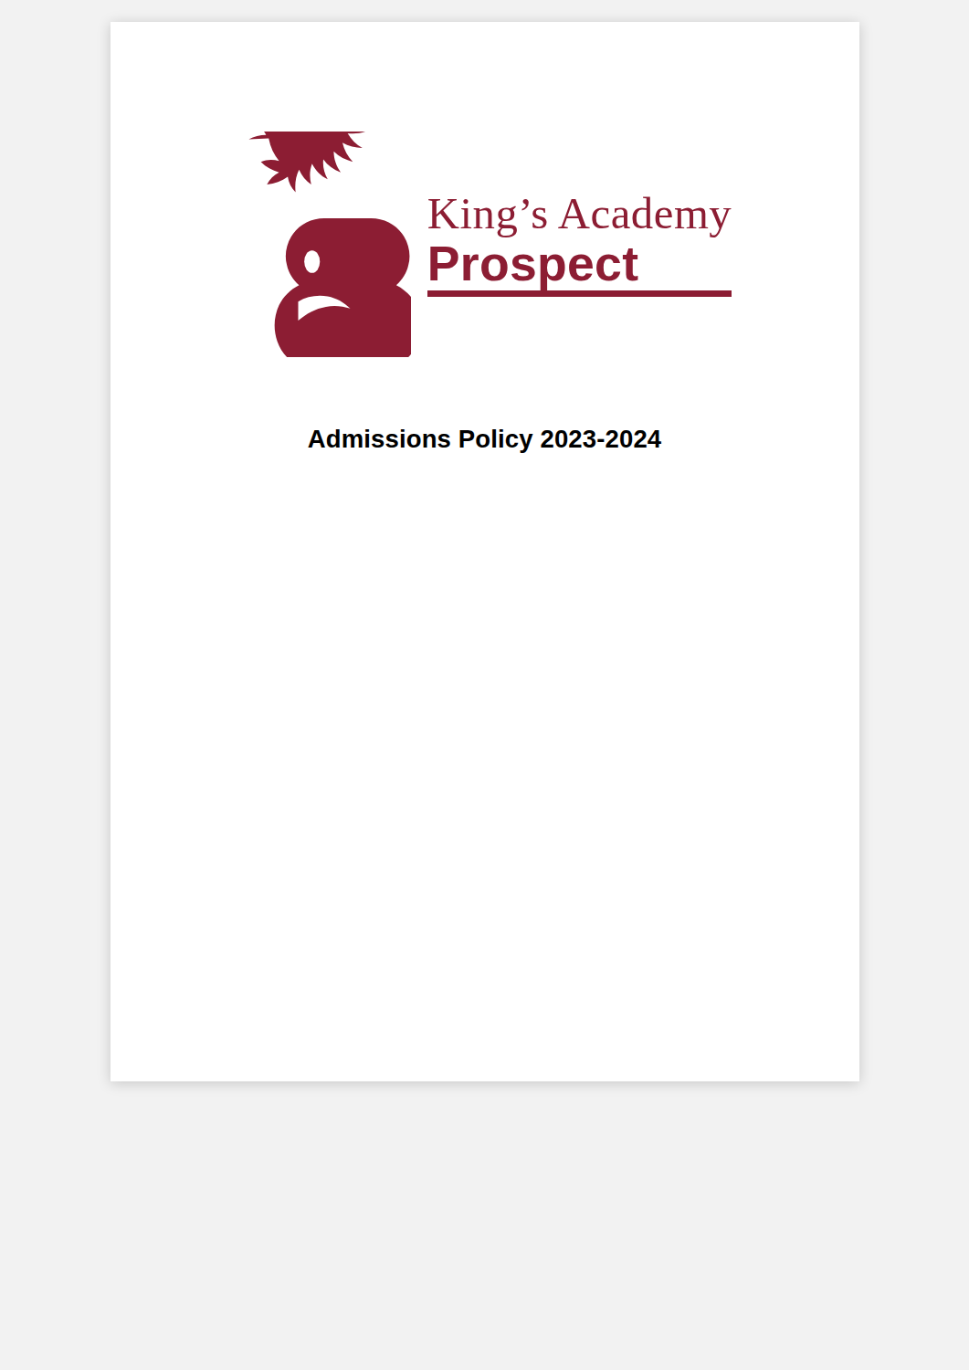King's Academy Prospect stag head emblem
King’s Academy Prospect
Admissions Policy 2023-2024